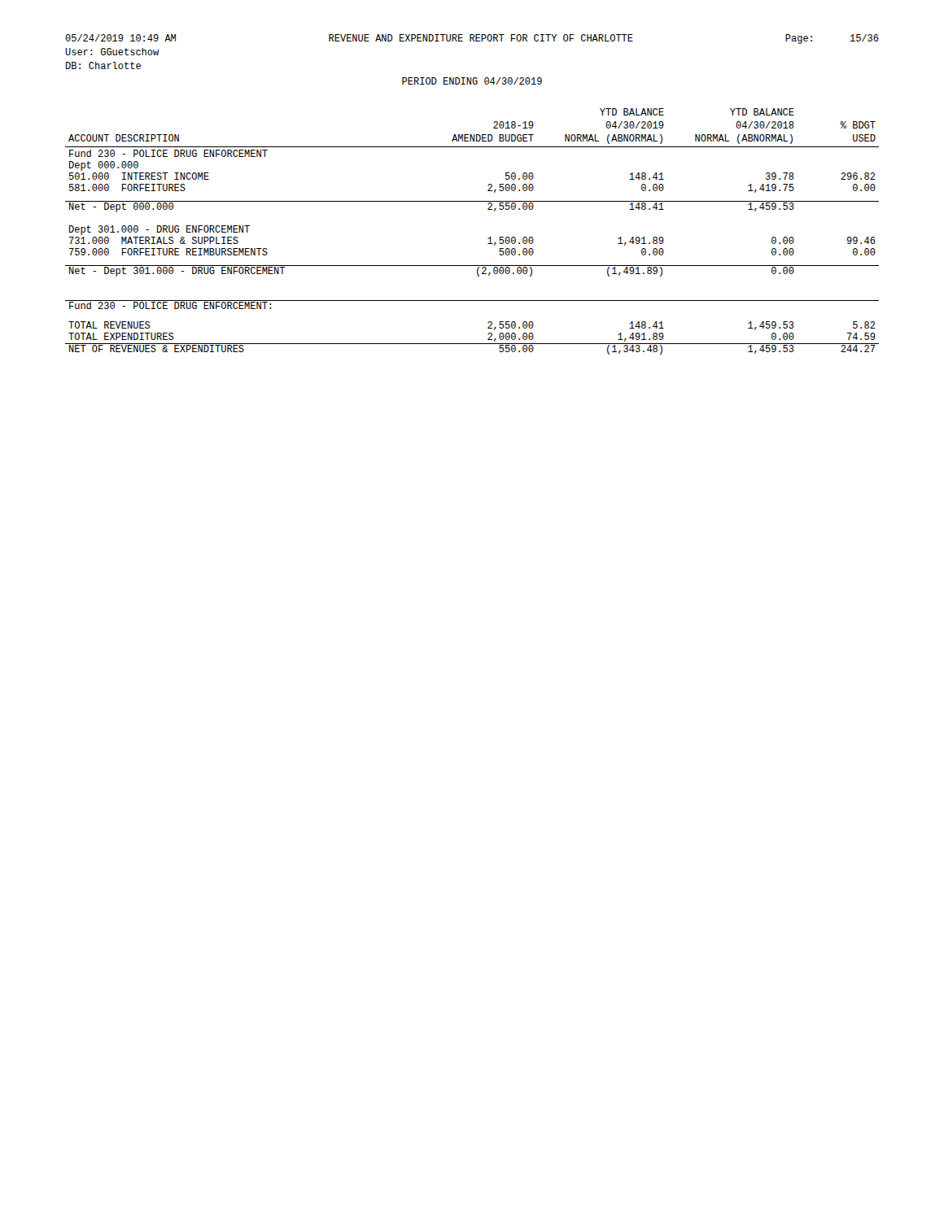05/24/2019 10:49 AM User: GGuetschow DB: Charlotte
REVENUE AND EXPENDITURE REPORT FOR CITY OF CHARLOTTE
Page: 15/36
PERIOD ENDING 04/30/2019
| | | YTD BALANCE | YTD BALANCE | |
| --- | --- | --- | --- | --- |
| | 2018-19 | 04/30/2019 | 04/30/2018 | % BDGT |
| ACCOUNT DESCRIPTION | AMENDED BUDGET | NORMAL (ABNORMAL) | NORMAL (ABNORMAL) | USED |
| Fund 230 - POLICE DRUG ENFORCEMENT | | | | |
| Dept 000.000 | | | | |
| 501.000 INTEREST INCOME | 50.00 | 148.41 | 39.78 | 296.82 |
| 581.000 FORFEITURES | 2,500.00 | 0.00 | 1,419.75 | 0.00 |
| Net - Dept 000.000 | 2,550.00 | 148.41 | 1,459.53 | |
| Dept 301.000 - DRUG ENFORCEMENT | | | | |
| 731.000 MATERIALS & SUPPLIES | 1,500.00 | 1,491.89 | 0.00 | 99.46 |
| 759.000 FORFEITURE REIMBURSEMENTS | 500.00 | 0.00 | 0.00 | 0.00 |
| Net - Dept 301.000 - DRUG ENFORCEMENT | (2,000.00) | (1,491.89) | 0.00 | |
| Fund 230 - POLICE DRUG ENFORCEMENT: | | | | |
| TOTAL REVENUES | 2,550.00 | 148.41 | 1,459.53 | 5.82 |
| TOTAL EXPENDITURES | 2,000.00 | 1,491.89 | 0.00 | 74.59 |
| NET OF REVENUES & EXPENDITURES | 550.00 | (1,343.48) | 1,459.53 | 244.27 |